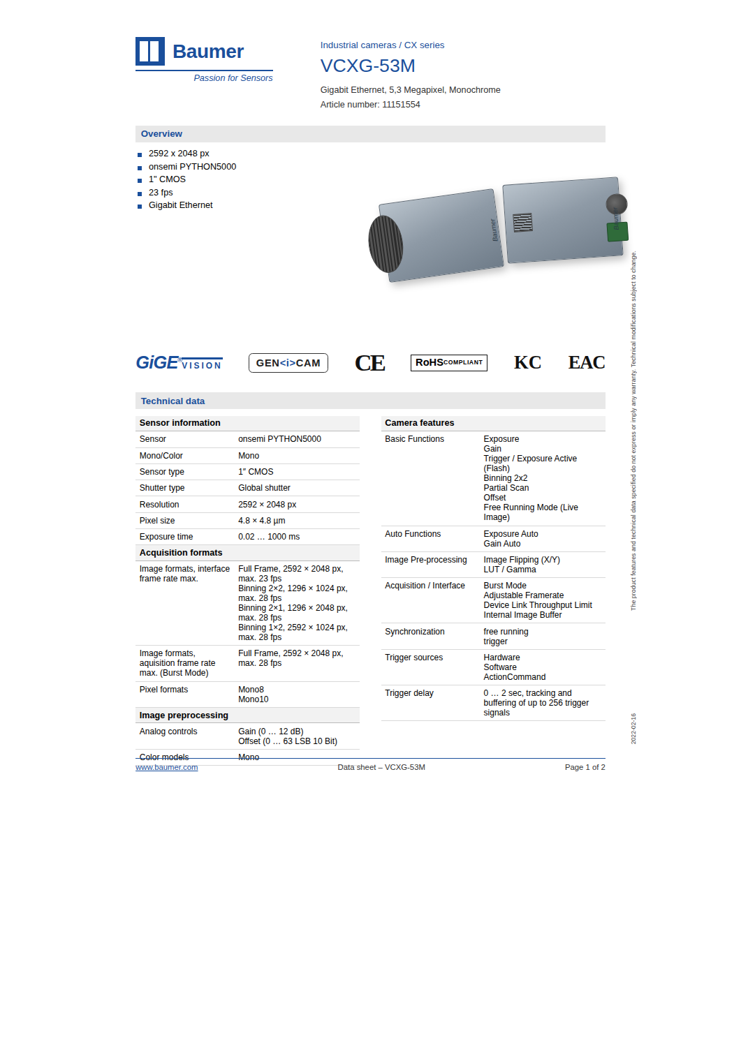Baumer
Passion for Sensors
Industrial cameras / CX series
VCXG-53M
Gigabit Ethernet, 5,3 Megapixel, Monochrome
Article number: 11151554
Overview
2592 x 2048 px
onsemi PYTHON5000
1" CMOS
23 fps
Gigabit Ethernet
Baumer
Baumer
GiGE®
VISION
GEN<i>CAM
CE
RoHS
COMPLIANT
KC
EAC
Technical data
Sensor information
| Sensor | onsemi PYTHON5000 |
| Mono/Color | Mono |
| Sensor type | 1″ CMOS |
| Shutter type | Global shutter |
| Resolution | 2592 × 2048 px |
| Pixel size | 4.8 × 4.8 µm |
| Exposure time | 0.02 … 1000 ms |
Acquisition formats
| Image formats, interface frame rate max. | Full Frame, 2592 × 2048 px, max. 23 fps Binning 2×2, 1296 × 1024 px, max. 28 fps Binning 2×1, 1296 × 2048 px, max. 28 fps Binning 1×2, 2592 × 1024 px, max. 28 fps |
| Image formats, aquisition frame rate max. (Burst Mode) | Full Frame, 2592 × 2048 px, max. 28 fps |
| Pixel formats | Mono8 Mono10 |
Image preprocessing
| Analog controls | Gain (0 … 12 dB) Offset (0 … 63 LSB 10 Bit) |
| Color models | Mono |
Camera features
| Basic Functions | Exposure Gain Trigger / Exposure Active (Flash) Binning 2x2 Partial Scan Offset Free Running Mode (Live Image) |
| Auto Functions | Exposure Auto Gain Auto |
| Image Pre-processing | Image Flipping (X/Y) LUT / Gamma |
| Acquisition / Interface | Burst Mode Adjustable Framerate Device Link Throughput Limit Internal Image Buffer |
| Synchronization | free running trigger |
| Trigger sources | Hardware Software ActionCommand |
| Trigger delay | 0 … 2 sec, tracking and buffering of up to 256 trigger signals |
The product features and technical data specified do not express or imply any warranty. Technical modifications subject to change.
2022-02-16
www.baumer.com Data sheet – VCXG-53M Page 1 of 2